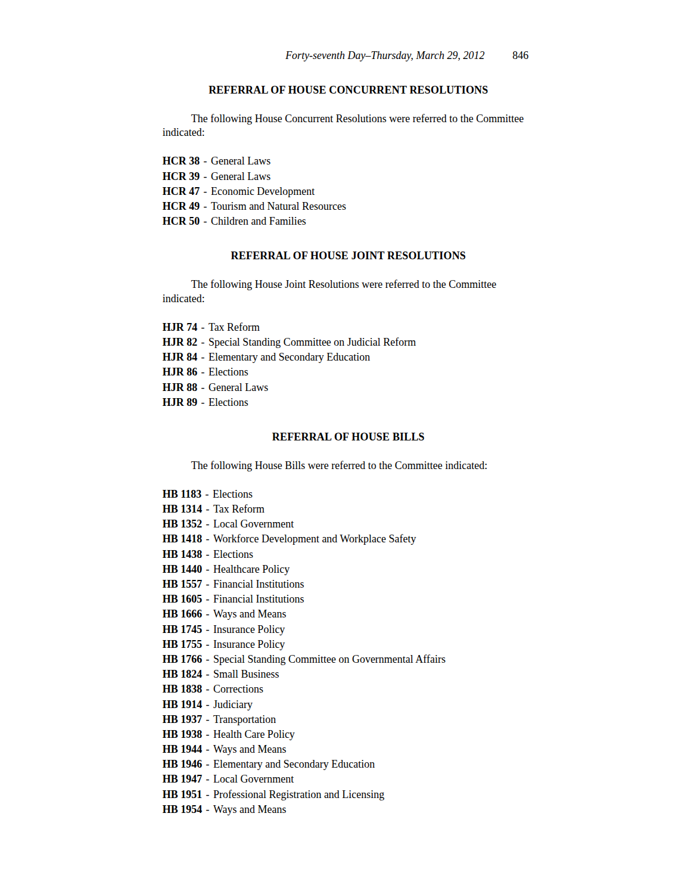Forty-seventh Day–Thursday, March 29, 2012 846
Referral of House Concurrent Resolutions
The following House Concurrent Resolutions were referred to the Committee indicated:
HCR 38-General Laws
HCR 39-General Laws
HCR 47-Economic Development
HCR 49-Tourism and Natural Resources
HCR 50-Children and Families
Referral of House Joint Resolutions
The following House Joint Resolutions were referred to the Committee indicated:
HJR 74-Tax Reform
HJR 82-Special Standing Committee on Judicial Reform
HJR 84-Elementary and Secondary Education
HJR 86-Elections
HJR 88-General Laws
HJR 89-Elections
Referral of House Bills
The following House Bills were referred to the Committee indicated:
HB 1183-Elections
HB 1314-Tax Reform
HB 1352-Local Government
HB 1418-Workforce Development and Workplace Safety
HB 1438-Elections
HB 1440-Healthcare Policy
HB 1557-Financial Institutions
HB 1605-Financial Institutions
HB 1666-Ways and Means
HB 1745-Insurance Policy
HB 1755-Insurance Policy
HB 1766-Special Standing Committee on Governmental Affairs
HB 1824-Small Business
HB 1838-Corrections
HB 1914-Judiciary
HB 1937-Transportation
HB 1938-Health Care Policy
HB 1944-Ways and Means
HB 1946-Elementary and Secondary Education
HB 1947-Local Government
HB 1951-Professional Registration and Licensing
HB 1954-Ways and Means